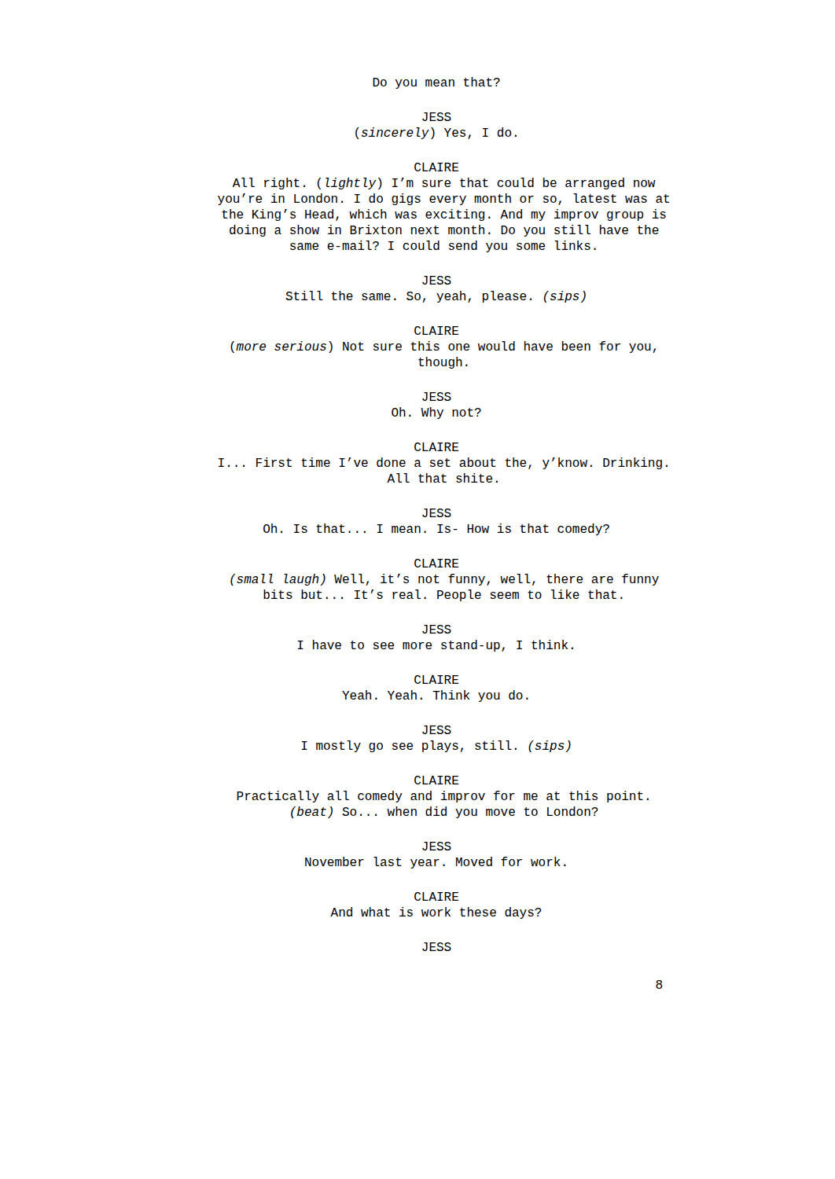Do you mean that?
JESS
(sincerely) Yes, I do.
CLAIRE
All right. (lightly) I’m sure that could be arranged now you’re in London. I do gigs every month or so, latest was at the King’s Head, which was exciting. And my improv group is doing a show in Brixton next month. Do you still have the same e-mail? I could send you some links.
JESS
Still the same. So, yeah, please. (sips)
CLAIRE
(more serious) Not sure this one would have been for you, though.
JESS
Oh. Why not?
CLAIRE
I... First time I’ve done a set about the, y’know. Drinking. All that shite.
JESS
Oh. Is that... I mean. Is- How is that comedy?
CLAIRE
(small laugh) Well, it’s not funny, well, there are funny bits but... It’s real. People seem to like that.
JESS
I have to see more stand-up, I think.
CLAIRE
Yeah. Yeah. Think you do.
JESS
I mostly go see plays, still. (sips)
CLAIRE
Practically all comedy and improv for me at this point. (beat) So... when did you move to London?
JESS
November last year. Moved for work.
CLAIRE
And what is work these days?
JESS
8